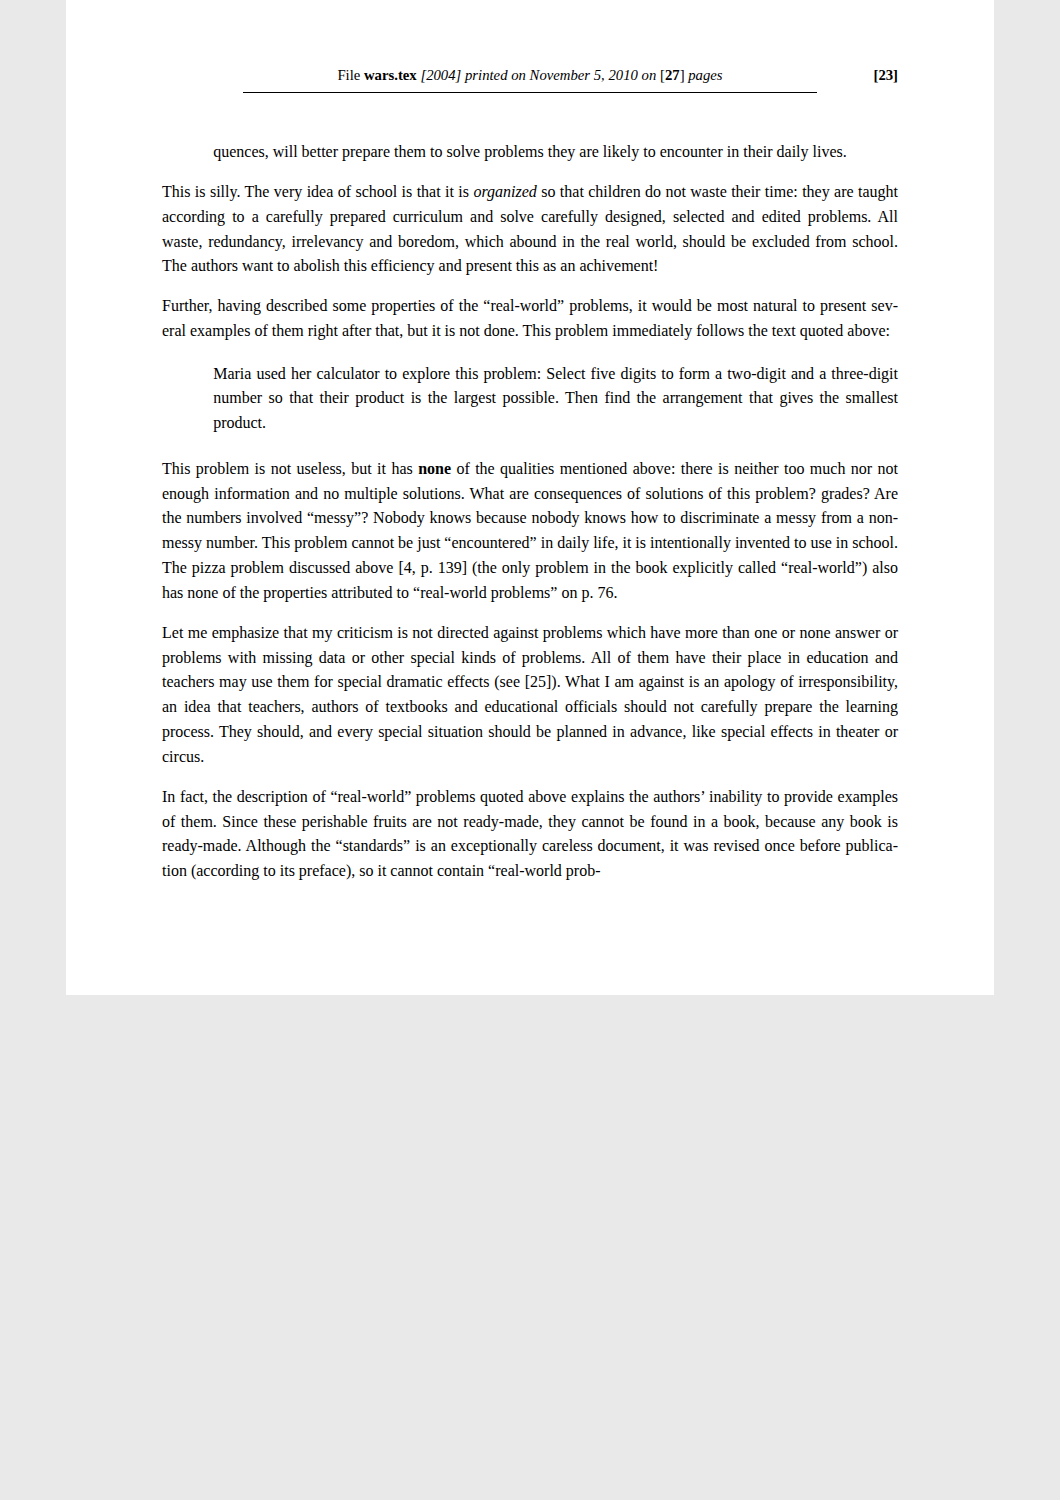File wars.tex [2004] printed on November 5, 2010 on [27] pages
[23]
quences, will better prepare them to solve problems they are likely to encounter in their daily lives.
This is silly. The very idea of school is that it is organized so that children do not waste their time: they are taught according to a carefully prepared curriculum and solve carefully designed, selected and edited problems. All waste, redundancy, irrelevancy and boredom, which abound in the real world, should be excluded from school. The authors want to abolish this efficiency and present this as an achivement!
Further, having described some properties of the “real-world” problems, it would be most natural to present several examples of them right after that, but it is not done. This problem immediately follows the text quoted above:
Maria used her calculator to explore this problem: Select five digits to form a two-digit and a three-digit number so that their product is the largest possible. Then find the arrangement that gives the smallest product.
This problem is not useless, but it has none of the qualities mentioned above: there is neither too much nor not enough information and no multiple solutions. What are consequences of solutions of this problem? grades? Are the numbers involved “messy”? Nobody knows because nobody knows how to discriminate a messy from a non-messy number. This problem cannot be just “encountered” in daily life, it is intentionally invented to use in school. The pizza problem discussed above [4, p. 139] (the only problem in the book explicitly called “real-world”) also has none of the properties attributed to “real-world problems” on p. 76.
Let me emphasize that my criticism is not directed against problems which have more than one or none answer or problems with missing data or other special kinds of problems. All of them have their place in education and teachers may use them for special dramatic effects (see [25]). What I am against is an apology of irresponsibility, an idea that teachers, authors of textbooks and educational officials should not carefully prepare the learning process. They should, and every special situation should be planned in advance, like special effects in theater or circus.
In fact, the description of “real-world” problems quoted above explains the authors’ inability to provide examples of them. Since these perishable fruits are not ready-made, they cannot be found in a book, because any book is ready-made. Although the “standards” is an exceptionally careless document, it was revised once before publication (according to its preface), so it cannot contain “real-world prob-